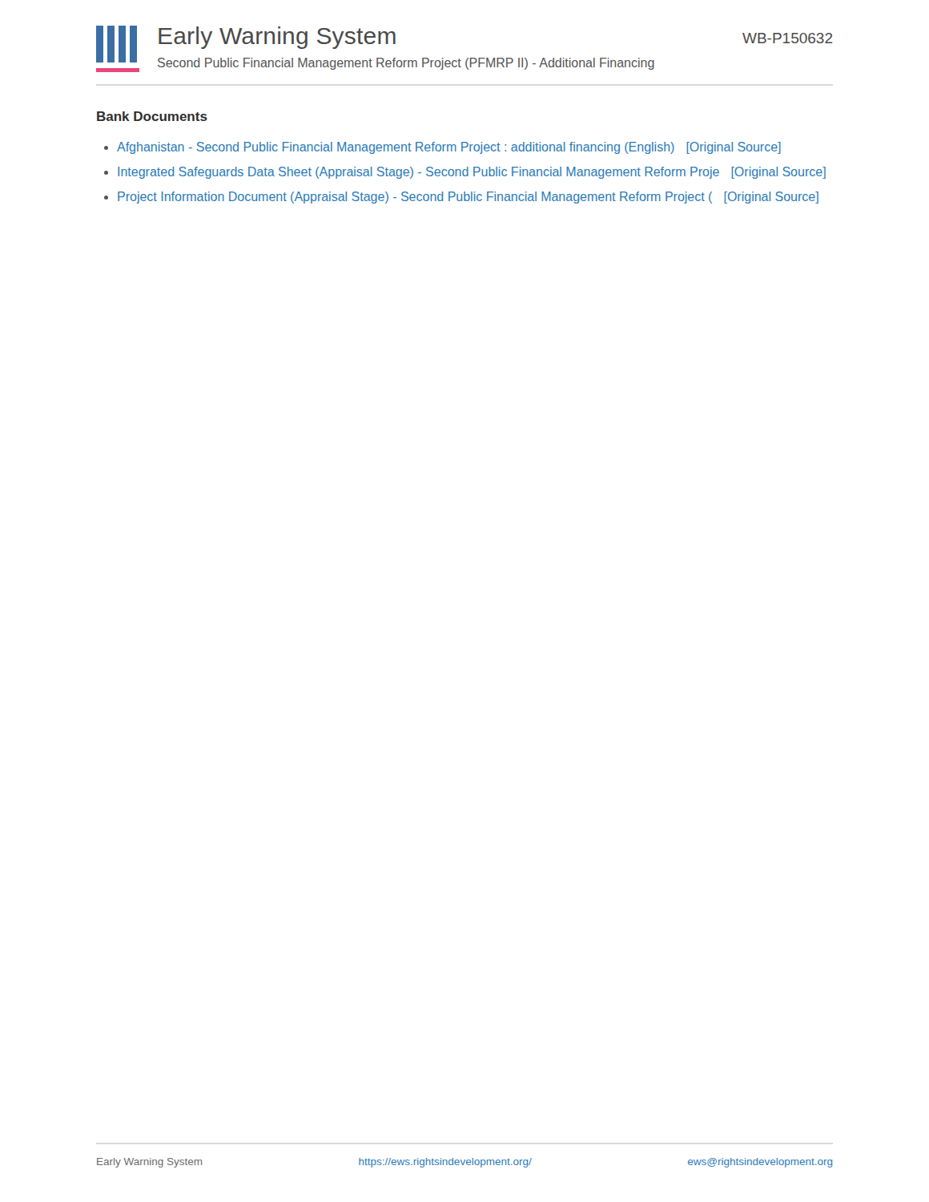Early Warning System
Second Public Financial Management Reform Project (PFMRP II) - Additional Financing
WB-P150632
Bank Documents
Afghanistan - Second Public Financial Management Reform Project : additional financing (English)[Original Source]
Integrated Safeguards Data Sheet (Appraisal Stage) - Second Public Financial Management Reform Proje[Original Source]
Project Information Document (Appraisal Stage) - Second Public Financial Management Reform Project ([Original Source]
Early Warning System
https://ews.rightsindevelopment.org/
ews@rightsindevelopment.org